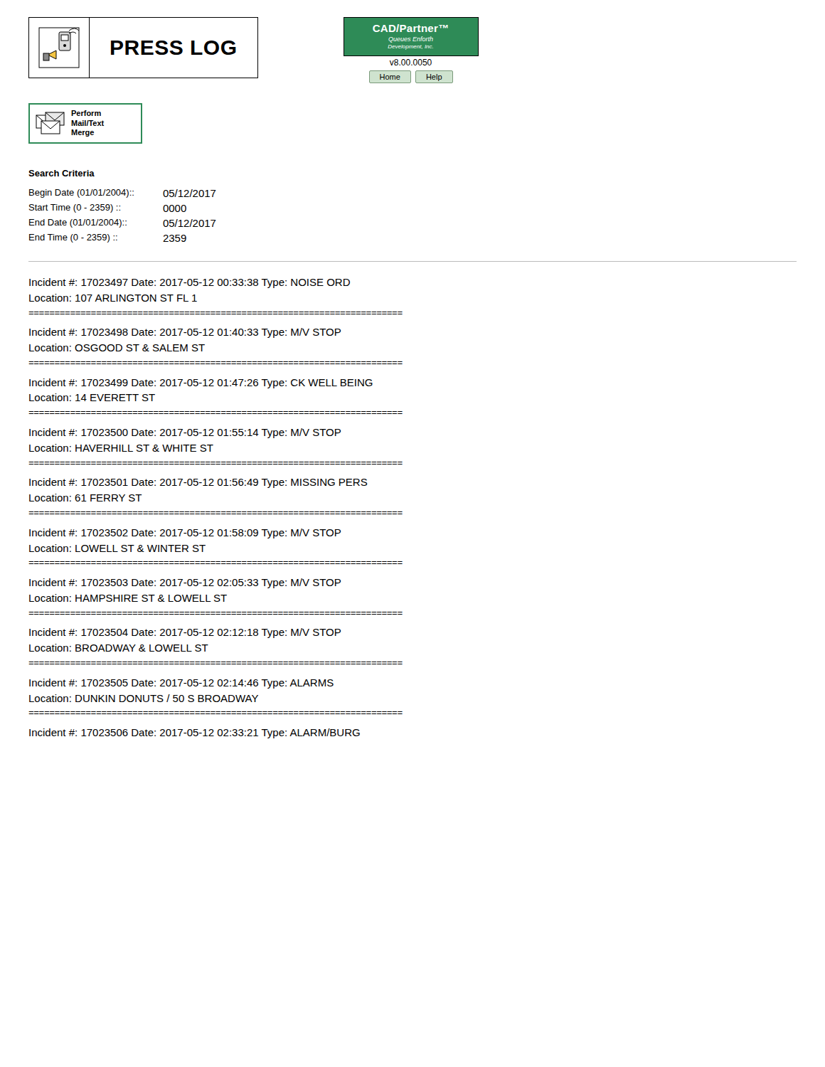PRESS LOG
CAD/Partner™
Queues Enforth
Development, Inc.
v8.00.0050
Home Help
Perform
Mail/Text
Merge
Search Criteria
| Begin Date (01/01/2004):: | 05/12/2017 |
| Start Time (0 - 2359) :: | 0000 |
| End Date (01/01/2004):: | 05/12/2017 |
| End Time (0 - 2359) :: | 2359 |
Incident #: 17023497 Date: 2017-05-12 00:33:38 Type: NOISE ORD
Location: 107 ARLINGTON ST FL 1
========================================================================
Incident #: 17023498 Date: 2017-05-12 01:40:33 Type: M/V STOP
Location: OSGOOD ST & SALEM ST
========================================================================
Incident #: 17023499 Date: 2017-05-12 01:47:26 Type: CK WELL BEING
Location: 14 EVERETT ST
========================================================================
Incident #: 17023500 Date: 2017-05-12 01:55:14 Type: M/V STOP
Location: HAVERHILL ST & WHITE ST
========================================================================
Incident #: 17023501 Date: 2017-05-12 01:56:49 Type: MISSING PERS
Location: 61 FERRY ST
========================================================================
Incident #: 17023502 Date: 2017-05-12 01:58:09 Type: M/V STOP
Location: LOWELL ST & WINTER ST
========================================================================
Incident #: 17023503 Date: 2017-05-12 02:05:33 Type: M/V STOP
Location: HAMPSHIRE ST & LOWELL ST
========================================================================
Incident #: 17023504 Date: 2017-05-12 02:12:18 Type: M/V STOP
Location: BROADWAY & LOWELL ST
========================================================================
Incident #: 17023505 Date: 2017-05-12 02:14:46 Type: ALARMS
Location: DUNKIN DONUTS / 50 S BROADWAY
========================================================================
Incident #: 17023506 Date: 2017-05-12 02:33:21 Type: ALARM/BURG